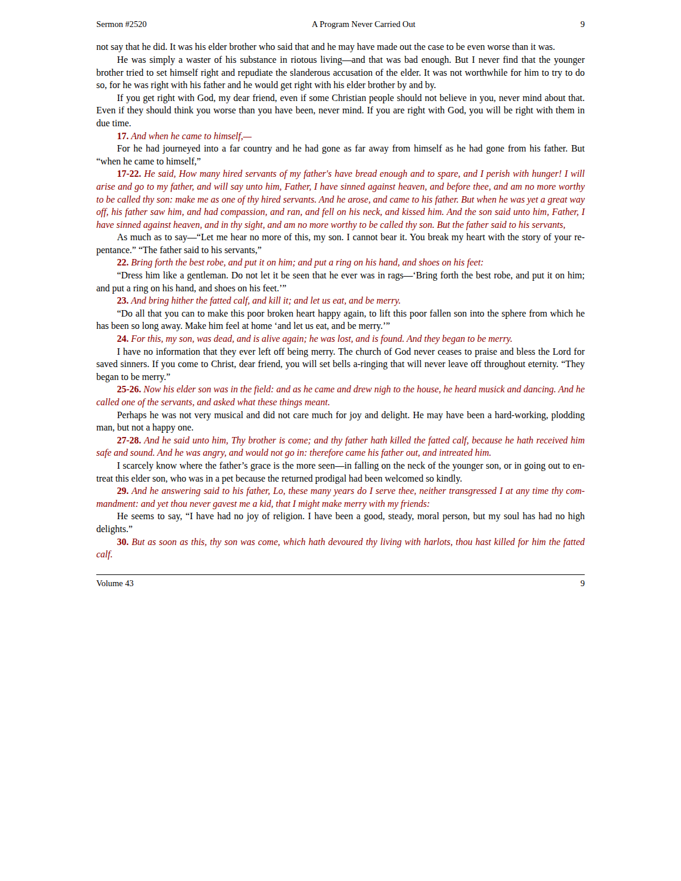Sermon #2520 A Program Never Carried Out 9
not say that he did. It was his elder brother who said that and he may have made out the case to be even worse than it was.
He was simply a waster of his substance in riotous living—and that was bad enough. But I never find that the younger brother tried to set himself right and repudiate the slanderous accusation of the elder. It was not worthwhile for him to try to do so, for he was right with his father and he would get right with his elder brother by and by.
If you get right with God, my dear friend, even if some Christian people should not believe in you, never mind about that. Even if they should think you worse than you have been, never mind. If you are right with God, you will be right with them in due time.
17. And when he came to himself,—
For he had journeyed into a far country and he had gone as far away from himself as he had gone from his father. But “when he came to himself,”
17-22. He said, How many hired servants of my father's have bread enough and to spare, and I perish with hunger! I will arise and go to my father, and will say unto him, Father, I have sinned against heaven, and before thee, and am no more worthy to be called thy son: make me as one of thy hired servants. And he arose, and came to his father. But when he was yet a great way off, his father saw him, and had compassion, and ran, and fell on his neck, and kissed him. And the son said unto him, Father, I have sinned against heaven, and in thy sight, and am no more worthy to be called thy son. But the father said to his servants,
As much as to say—“Let me hear no more of this, my son. I cannot bear it. You break my heart with the story of your repentance.” “The father said to his servants,”
22. Bring forth the best robe, and put it on him; and put a ring on his hand, and shoes on his feet:
“Dress him like a gentleman. Do not let it be seen that he ever was in rags—‘Bring forth the best robe, and put it on him; and put a ring on his hand, and shoes on his feet.’”
23. And bring hither the fatted calf, and kill it; and let us eat, and be merry.
“Do all that you can to make this poor broken heart happy again, to lift this poor fallen son into the sphere from which he has been so long away. Make him feel at home ‘and let us eat, and be merry.’”
24. For this, my son, was dead, and is alive again; he was lost, and is found. And they began to be merry.
I have no information that they ever left off being merry. The church of God never ceases to praise and bless the Lord for saved sinners. If you come to Christ, dear friend, you will set bells a-ringing that will never leave off throughout eternity. “They began to be merry.”
25-26. Now his elder son was in the field: and as he came and drew nigh to the house, he heard musick and dancing. And he called one of the servants, and asked what these things meant.
Perhaps he was not very musical and did not care much for joy and delight. He may have been a hard-working, plodding man, but not a happy one.
27-28. And he said unto him, Thy brother is come; and thy father hath killed the fatted calf, because he hath received him safe and sound. And he was angry, and would not go in: therefore came his father out, and intreated him.
I scarcely know where the father’s grace is the more seen—in falling on the neck of the younger son, or in going out to entreat this elder son, who was in a pet because the returned prodigal had been welcomed so kindly.
29. And he answering said to his father, Lo, these many years do I serve thee, neither transgressed I at any time thy commandment: and yet thou never gavest me a kid, that I might make merry with my friends:
He seems to say, “I have had no joy of religion. I have been a good, steady, moral person, but my soul has had no high delights.”
30. But as soon as this, thy son was come, which hath devoured thy living with harlots, thou hast killed for him the fatted calf.
Volume 43 9